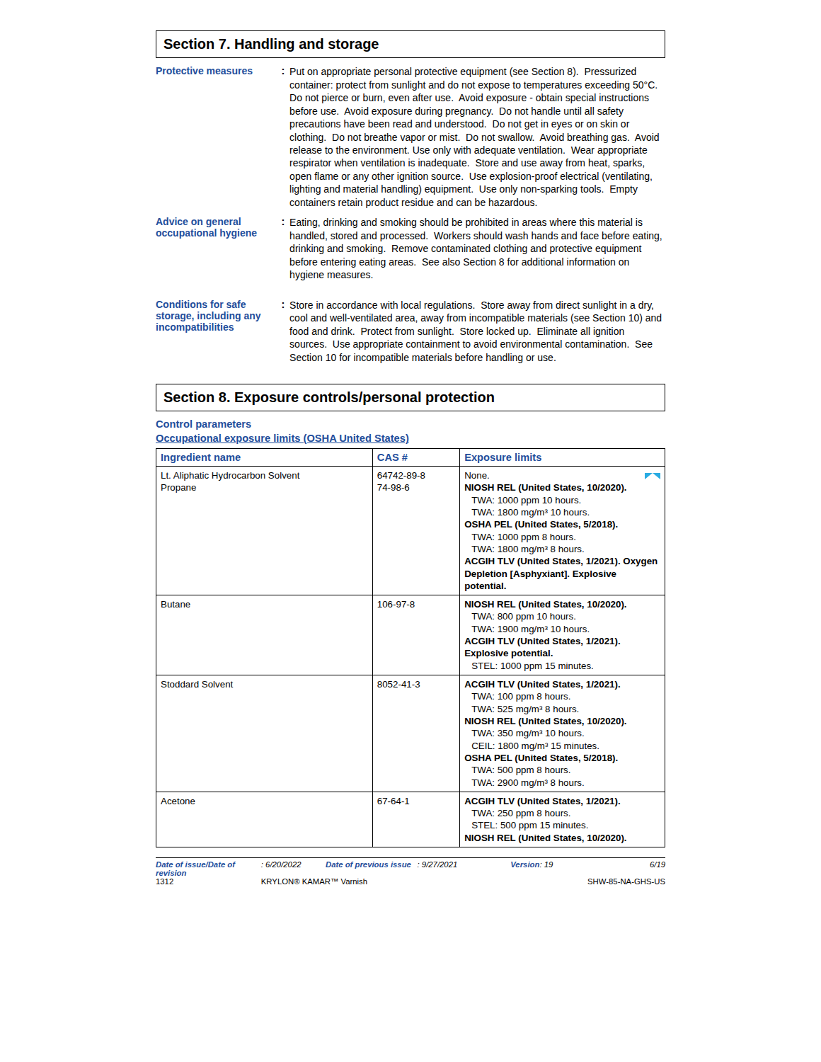Section 7. Handling and storage
| Protective measures | : | Put on appropriate personal protective equipment (see Section 8). Pressurized container: protect from sunlight and do not expose to temperatures exceeding 50°C. Do not pierce or burn, even after use. Avoid exposure - obtain special instructions before use. Avoid exposure during pregnancy. Do not handle until all safety precautions have been read and understood. Do not get in eyes or on skin or clothing. Do not breathe vapor or mist. Do not swallow. Avoid breathing gas. Avoid release to the environment. Use only with adequate ventilation. Wear appropriate respirator when ventilation is inadequate. Store and use away from heat, sparks, open flame or any other ignition source. Use explosion-proof electrical (ventilating, lighting and material handling) equipment. Use only non-sparking tools. Empty containers retain product residue and can be hazardous. |
| Advice on general occupational hygiene | : | Eating, drinking and smoking should be prohibited in areas where this material is handled, stored and processed. Workers should wash hands and face before eating, drinking and smoking. Remove contaminated clothing and protective equipment before entering eating areas. See also Section 8 for additional information on hygiene measures. |
| Conditions for safe storage, including any incompatibilities | : | Store in accordance with local regulations. Store away from direct sunlight in a dry, cool and well-ventilated area, away from incompatible materials (see Section 10) and food and drink. Protect from sunlight. Store locked up. Eliminate all ignition sources. Use appropriate containment to avoid environmental contamination. See Section 10 for incompatible materials before handling or use. |
Section 8. Exposure controls/personal protection
Control parameters
Occupational exposure limits (OSHA United States)
| Ingredient name | CAS # | Exposure limits |
| --- | --- | --- |
| Lt. Aliphatic Hydrocarbon Solvent Propane | 64742-89-8 74-98-6 | None. NIOSH REL (United States, 10/2020). TWA: 1000 ppm 10 hours. TWA: 1800 mg/m³ 10 hours. OSHA PEL (United States, 5/2018). TWA: 1000 ppm 8 hours. TWA: 1800 mg/m³ 8 hours. ACGIH TLV (United States, 1/2021). Oxygen Depletion [Asphyxiant]. Explosive potential. |
| Butane | 106-97-8 | NIOSH REL (United States, 10/2020). TWA: 800 ppm 10 hours. TWA: 1900 mg/m³ 10 hours. ACGIH TLV (United States, 1/2021). Explosive potential. STEL: 1000 ppm 15 minutes. |
| Stoddard Solvent | 8052-41-3 | ACGIH TLV (United States, 1/2021). TWA: 100 ppm 8 hours. TWA: 525 mg/m³ 8 hours. NIOSH REL (United States, 10/2020). TWA: 350 mg/m³ 10 hours. CEIL: 1800 mg/m³ 15 minutes. OSHA PEL (United States, 5/2018). TWA: 500 ppm 8 hours. TWA: 2900 mg/m³ 8 hours. |
| Acetone | 67-64-1 | ACGIH TLV (United States, 1/2021). TWA: 250 ppm 8 hours. STEL: 500 ppm 15 minutes. NIOSH REL (United States, 10/2020). |
| Date of issue/Date of revision | : 6/20/2022 | Date of previous issue | : 9/27/2021 | Version | : 19 | 6/19 |
| 1312 | KRYLON® KAMAR™ Varnish | SHW-85-NA-GHS-US |